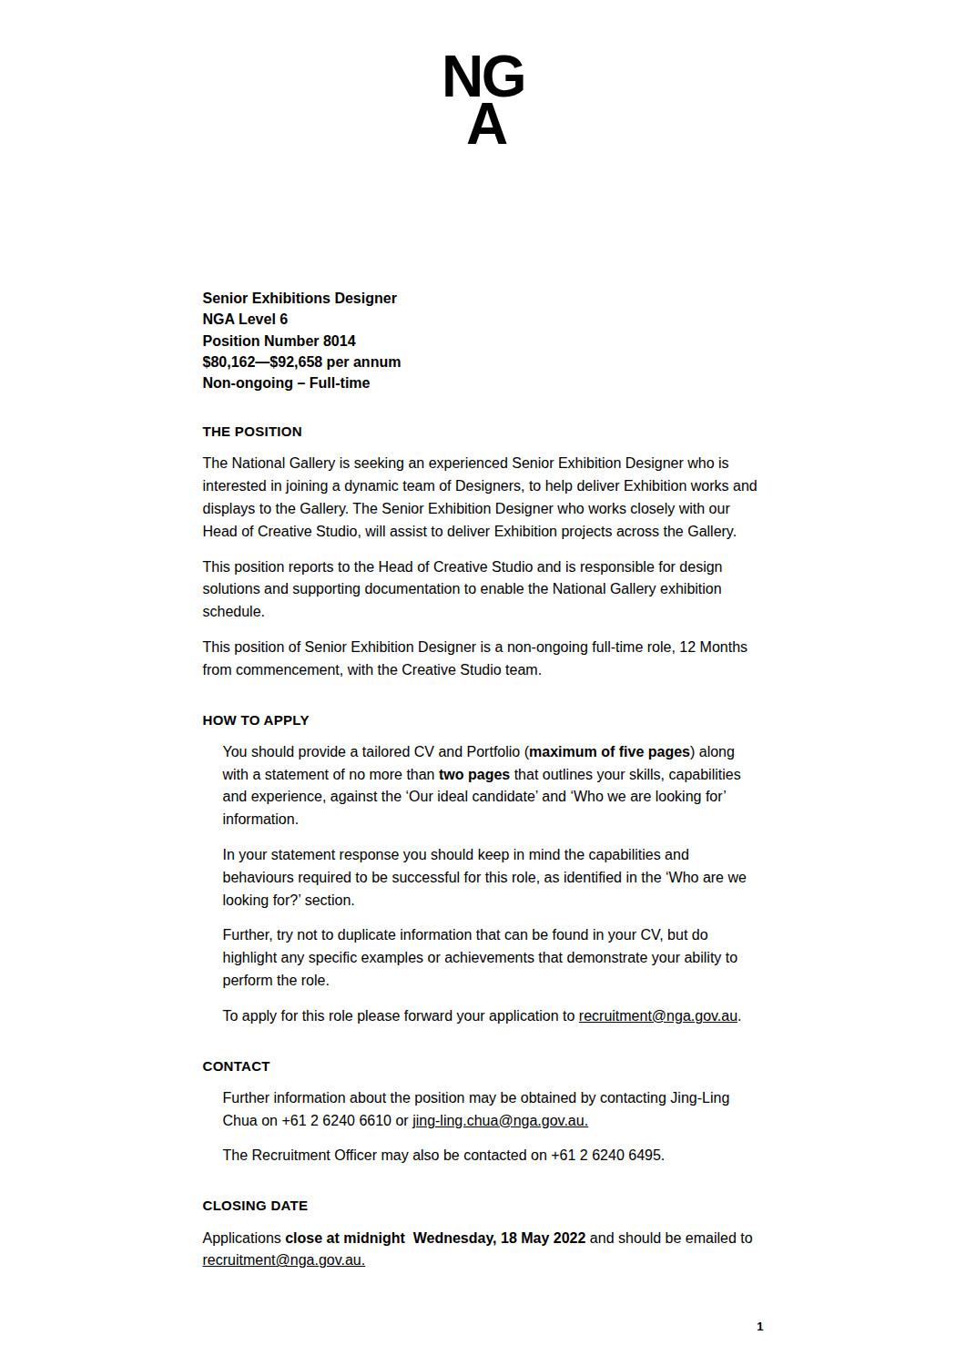NG A
Senior Exhibitions Designer
NGA Level 6
Position Number 8014
$80,162—$92,658 per annum
Non-ongoing – Full-time
The Position
The National Gallery is seeking an experienced Senior Exhibition Designer who is interested in joining a dynamic team of Designers, to help deliver Exhibition works and displays to the Gallery. The Senior Exhibition Designer who works closely with our Head of Creative Studio, will assist to deliver Exhibition projects across the Gallery.
This position reports to the Head of Creative Studio and is responsible for design solutions and supporting documentation to enable the National Gallery exhibition schedule.
This position of Senior Exhibition Designer is a non-ongoing full-time role, 12 Months from commencement, with the Creative Studio team.
How to Apply
You should provide a tailored CV and Portfolio (maximum of five pages) along with a statement of no more than two pages that outlines your skills, capabilities and experience, against the ‘Our ideal candidate’ and ‘Who we are looking for’ information.
In your statement response you should keep in mind the capabilities and behaviours required to be successful for this role, as identified in the ‘Who are we looking for?’ section.
Further, try not to duplicate information that can be found in your CV, but do highlight any specific examples or achievements that demonstrate your ability to perform the role.
To apply for this role please forward your application to recruitment@nga.gov.au.
Contact
Further information about the position may be obtained by contacting Jing-Ling Chua on +61 2 6240 6610 or jing-ling.chua@nga.gov.au.
The Recruitment Officer may also be contacted on +61 2 6240 6495.
Closing Date
Applications close at midnight Wednesday, 18 May 2022 and should be emailed to recruitment@nga.gov.au.
1